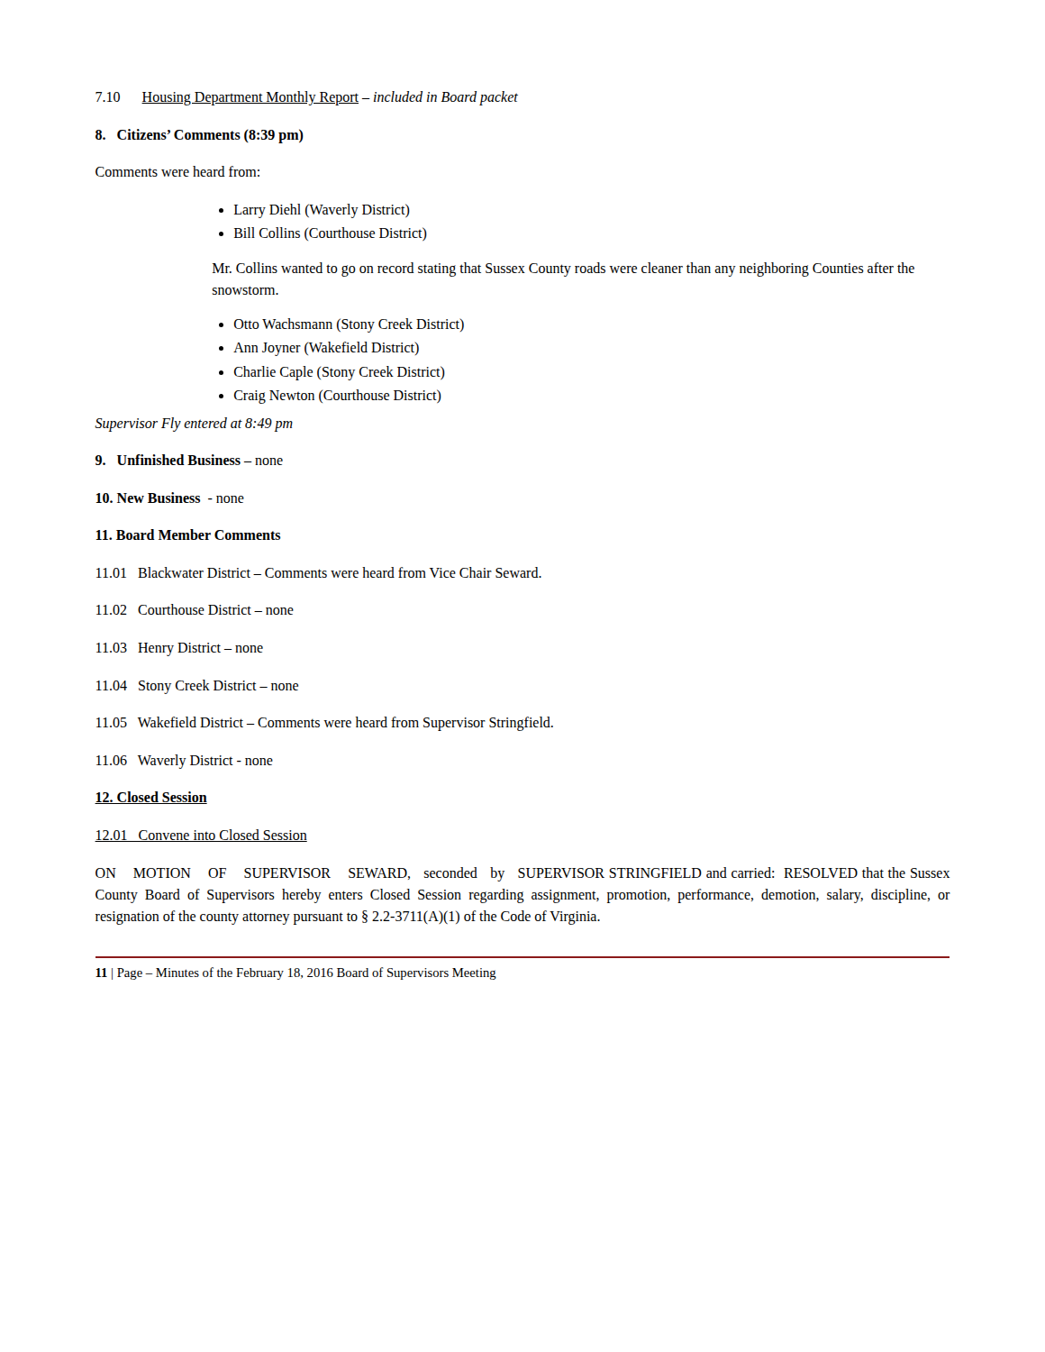7.10 Housing Department Monthly Report – included in Board packet
8. Citizens’ Comments (8:39 pm)
Comments were heard from:
Larry Diehl (Waverly District)
Bill Collins (Courthouse District)
Mr. Collins wanted to go on record stating that Sussex County roads were cleaner than any neighboring Counties after the snowstorm.
Otto Wachsmann (Stony Creek District)
Ann Joyner (Wakefield District)
Charlie Caple (Stony Creek District)
Craig Newton (Courthouse District)
Supervisor Fly entered at 8:49 pm
9. Unfinished Business – none
10. New Business - none
11. Board Member Comments
11.01 Blackwater District – Comments were heard from Vice Chair Seward.
11.02 Courthouse District – none
11.03 Henry District – none
11.04 Stony Creek District – none
11.05 Wakefield District – Comments were heard from Supervisor Stringfield.
11.06 Waverly District - none
12. Closed Session
12.01 Convene into Closed Session
ON MOTION OF SUPERVISOR SEWARD, seconded by SUPERVISOR STRINGFIELD and carried: RESOLVED that the Sussex County Board of Supervisors hereby enters Closed Session regarding assignment, promotion, performance, demotion, salary, discipline, or resignation of the county attorney pursuant to § 2.2-3711(A)(1) of the Code of Virginia.
11 | Page – Minutes of the February 18, 2016 Board of Supervisors Meeting